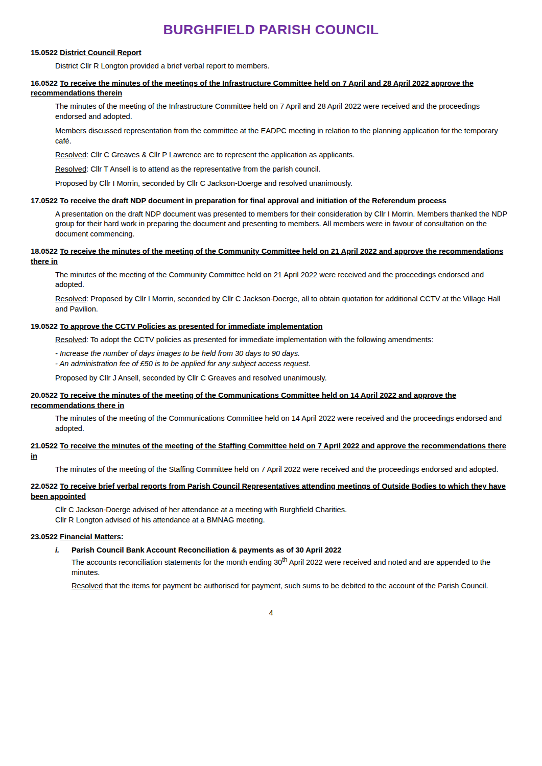BURGHFIELD PARISH COUNCIL
15.0522 District Council Report
District Cllr R Longton provided a brief verbal report to members.
16.0522 To receive the minutes of the meetings of the Infrastructure Committee held on 7 April and 28 April 2022 approve the recommendations therein
The minutes of the meeting of the Infrastructure Committee held on 7 April and 28 April 2022 were received and the proceedings endorsed and adopted.
Members discussed representation from the committee at the EADPC meeting in relation to the planning application for the temporary café.
Resolved: Cllr C Greaves & Cllr P Lawrence are to represent the application as applicants.
Resolved: Cllr T Ansell is to attend as the representative from the parish council.
Proposed by Cllr I Morrin, seconded by Cllr C Jackson-Doerge and resolved unanimously.
17.0522 To receive the draft NDP document in preparation for final approval and initiation of the Referendum process
A presentation on the draft NDP document was presented to members for their consideration by Cllr I Morrin. Members thanked the NDP group for their hard work in preparing the document and presenting to members. All members were in favour of consultation on the document commencing.
18.0522 To receive the minutes of the meeting of the Community Committee held on 21 April 2022 and approve the recommendations there in
The minutes of the meeting of the Community Committee held on 21 April 2022 were received and the proceedings endorsed and adopted.
Resolved: Proposed by Cllr I Morrin, seconded by Cllr C Jackson-Doerge, all to obtain quotation for additional CCTV at the Village Hall and Pavilion.
19.0522 To approve the CCTV Policies as presented for immediate implementation
Resolved: To adopt the CCTV policies as presented for immediate implementation with the following amendments:
- Increase the number of days images to be held from 30 days to 90 days.
- An administration fee of £50 is to be applied for any subject access request.
Proposed by Cllr J Ansell, seconded by Cllr C Greaves and resolved unanimously.
20.0522 To receive the minutes of the meeting of the Communications Committee held on 14 April 2022 and approve the recommendations there in
The minutes of the meeting of the Communications Committee held on 14 April 2022 were received and the proceedings endorsed and adopted.
21.0522 To receive the minutes of the meeting of the Staffing Committee held on 7 April 2022 and approve the recommendations there in
The minutes of the meeting of the Staffing Committee held on 7 April 2022 were received and the proceedings endorsed and adopted.
22.0522 To receive brief verbal reports from Parish Council Representatives attending meetings of Outside Bodies to which they have been appointed
Cllr C Jackson-Doerge advised of her attendance at a meeting with Burghfield Charities.
Cllr R Longton advised of his attendance at a BMNAG meeting.
23.0522 Financial Matters:
i.
Parish Council Bank Account Reconciliation & payments as of 30 April 2022
The accounts reconciliation statements for the month ending 30th April 2022 were received and noted and are appended to the minutes.
Resolved that the items for payment be authorised for payment, such sums to be debited to the account of the Parish Council.
4